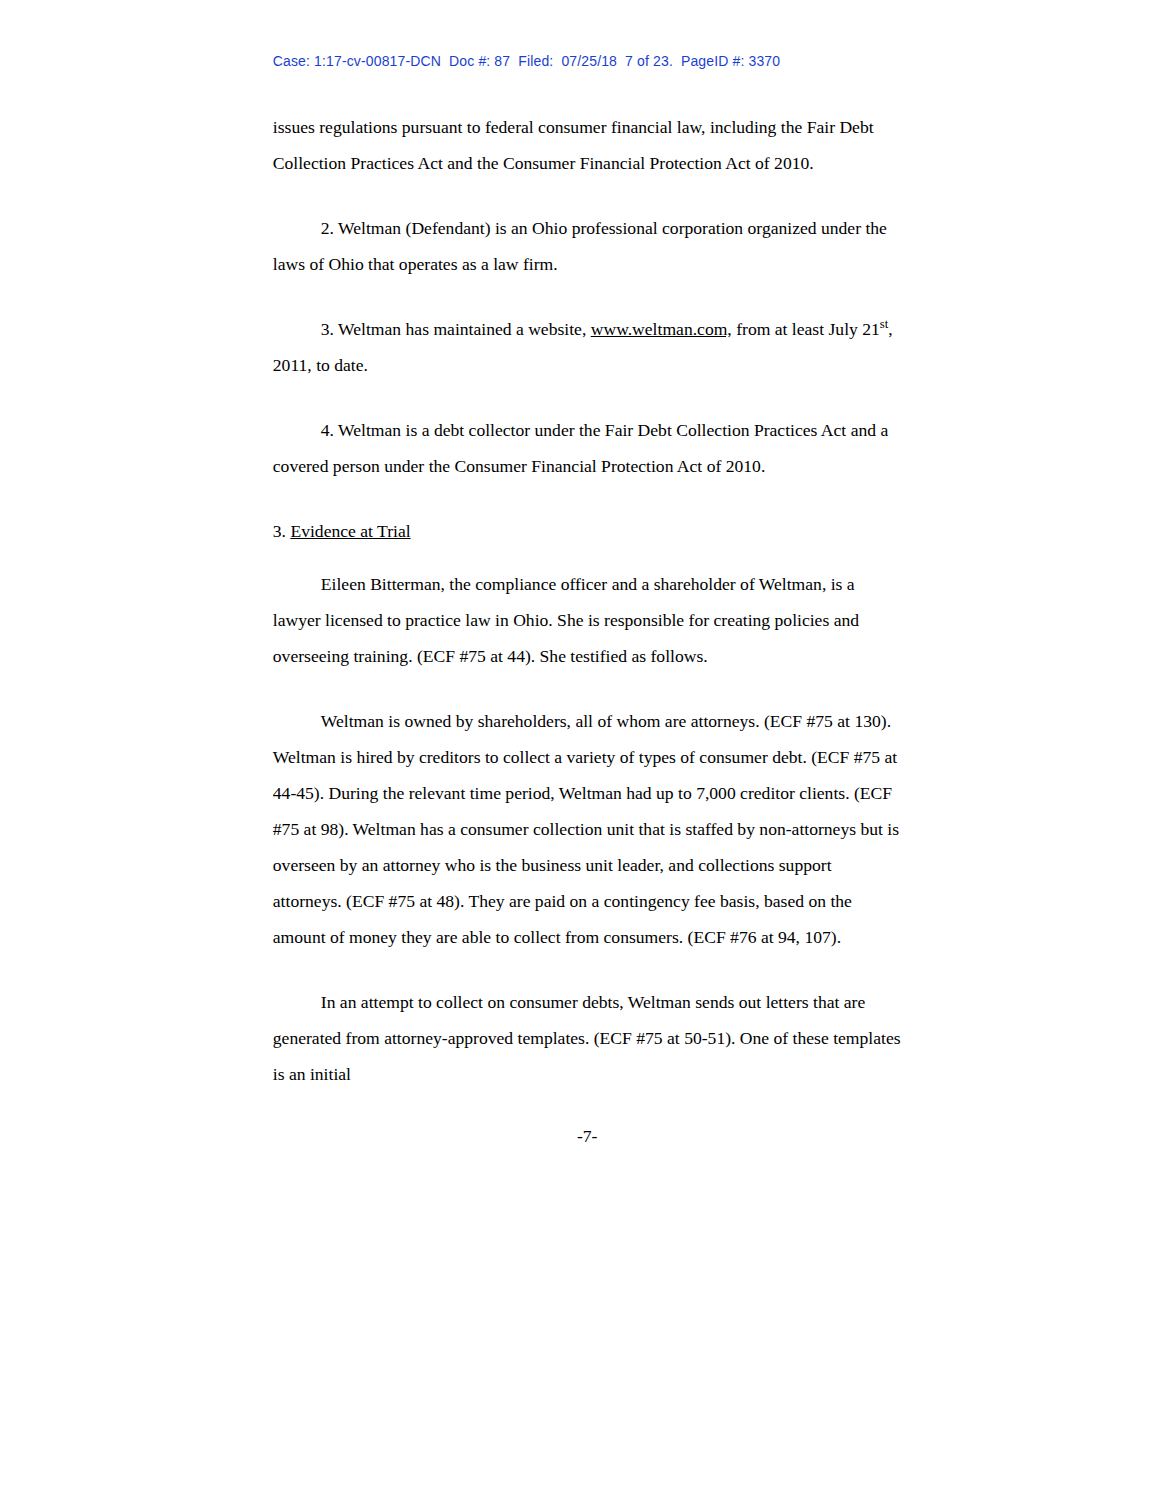Case: 1:17-cv-00817-DCN Doc #: 87 Filed: 07/25/18 7 of 23. PageID #: 3370
issues regulations pursuant to federal consumer financial law, including the Fair Debt Collection Practices Act and the Consumer Financial Protection Act of 2010.
2. Weltman (Defendant) is an Ohio professional corporation organized under the laws of Ohio that operates as a law firm.
3. Weltman has maintained a website, www.weltman.com, from at least July 21st, 2011, to date.
4. Weltman is a debt collector under the Fair Debt Collection Practices Act and a covered person under the Consumer Financial Protection Act of 2010.
3. Evidence at Trial
Eileen Bitterman, the compliance officer and a shareholder of Weltman, is a lawyer licensed to practice law in Ohio. She is responsible for creating policies and overseeing training. (ECF #75 at 44). She testified as follows.
Weltman is owned by shareholders, all of whom are attorneys. (ECF #75 at 130). Weltman is hired by creditors to collect a variety of types of consumer debt. (ECF #75 at 44-45). During the relevant time period, Weltman had up to 7,000 creditor clients. (ECF #75 at 98). Weltman has a consumer collection unit that is staffed by non-attorneys but is overseen by an attorney who is the business unit leader, and collections support attorneys. (ECF #75 at 48). They are paid on a contingency fee basis, based on the amount of money they are able to collect from consumers. (ECF #76 at 94, 107).
In an attempt to collect on consumer debts, Weltman sends out letters that are generated from attorney-approved templates. (ECF #75 at 50-51). One of these templates is an initial
-7-